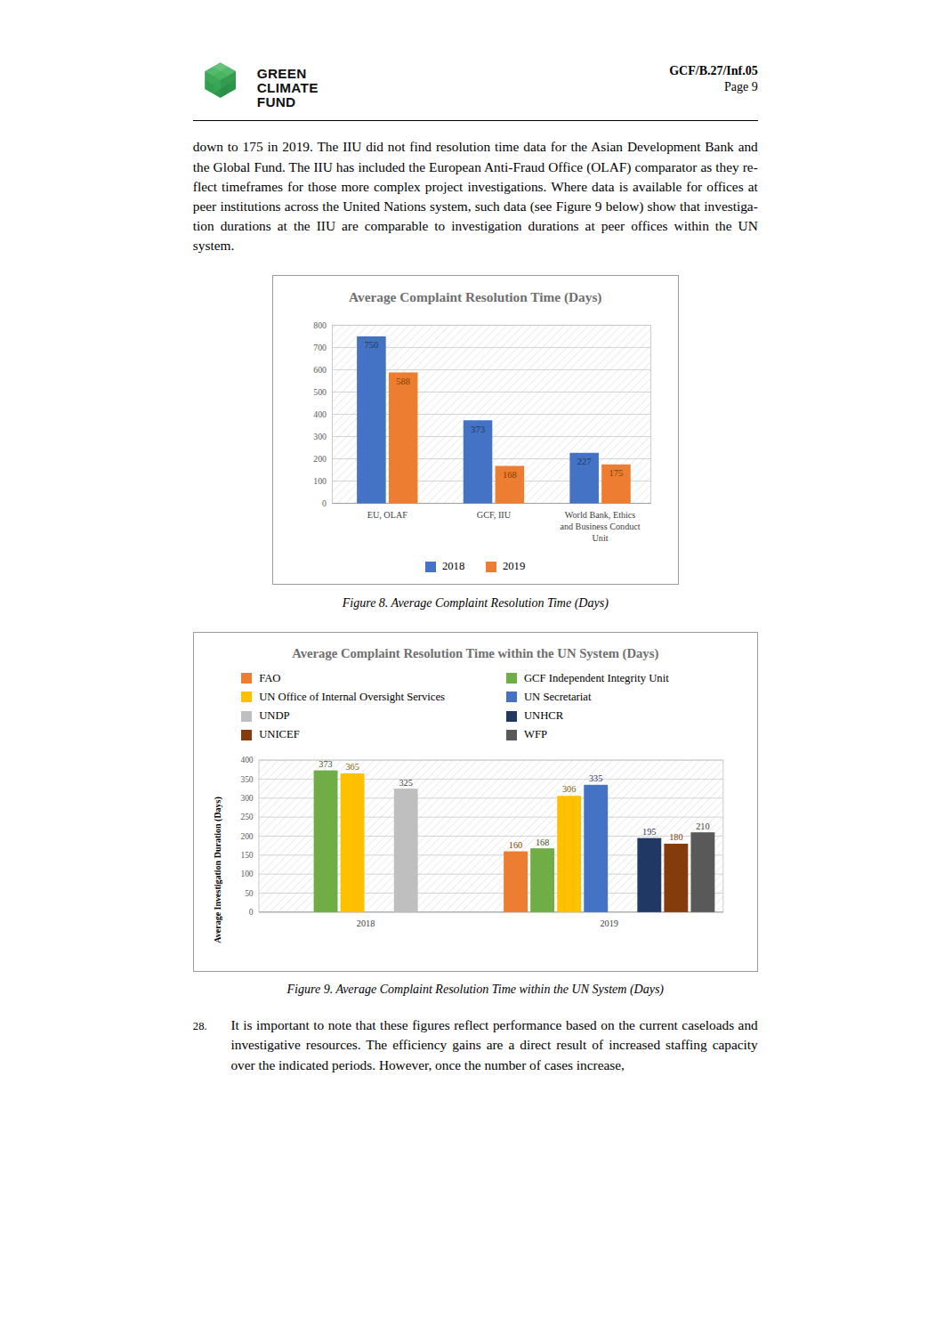Green
Climate
Fund
GCF/B.27/Inf.05
Page 9
down to 175 in 2019. The IIU did not find resolution time data for the Asian Development Bank and the Global Fund. The IIU has included the European Anti-Fraud Office (OLAF) comparator as they reflect timeframes for those more complex project investigations. Where data is available for offices at peer institutions across the United Nations system, such data (see Figure 9 below) show that investigation durations at the IIU are comparable to investigation durations at peer offices within the UN system.
Average Complaint Resolution Time (Days)
800 700 600 500 400 300 200 100 0 750 588 373 168 227 175 EU, OLAF GCF, IIU World Bank, Ethics and Business Conduct Unit
2018 2019
Figure 8. Average Complaint Resolution Time (Days)
Average Complaint Resolution Time within the UN System (Days)
FAO GCF Independent Integrity Unit UN Office of Internal Oversight Services UN Secretariat UNDP UNHCR UNICEF WFP
Average Investigation Duration (Days) 400 350 300 250 200 150 100 50 0 373 365 325 160 168 306 335 195 180 210 2018 2019
Figure 9. Average Complaint Resolution Time within the UN System (Days)
28.
It is important to note that these figures reflect performance based on the current caseloads and investigative resources. The efficiency gains are a direct result of increased staffing capacity over the indicated periods. However, once the number of cases increase,